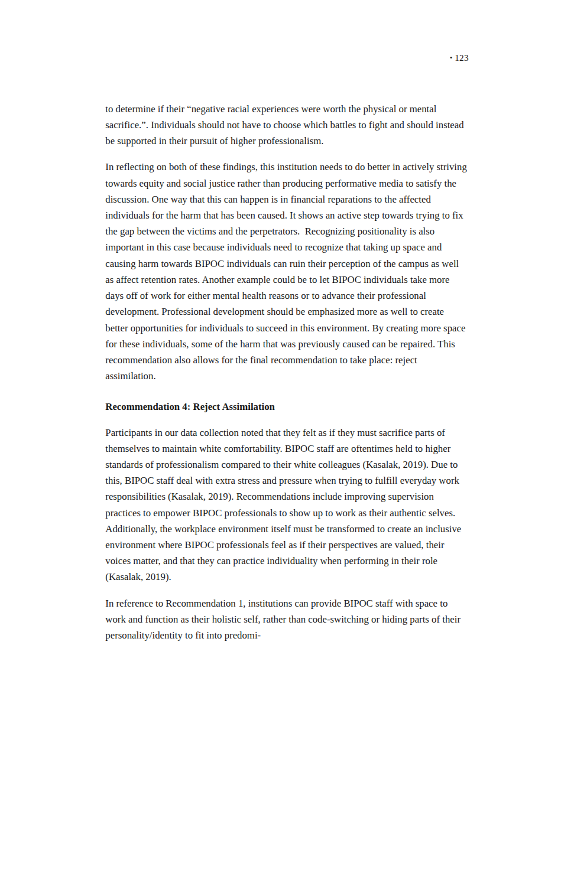•123
to determine if their “negative racial experiences were worth the physical or mental sacrifice.”. Individuals should not have to choose which battles to fight and should instead be supported in their pursuit of higher professionalism.
In reflecting on both of these findings, this institution needs to do better in actively striving towards equity and social justice rather than producing performative media to satisfy the discussion. One way that this can happen is in financial reparations to the affected individuals for the harm that has been caused. It shows an active step towards trying to fix the gap between the victims and the perpetrators. Recognizing positionality is also important in this case because individuals need to recognize that taking up space and causing harm towards BIPOC individuals can ruin their perception of the campus as well as affect retention rates. Another example could be to let BIPOC individuals take more days off of work for either mental health reasons or to advance their professional development. Professional development should be emphasized more as well to create better opportunities for individuals to succeed in this environment. By creating more space for these individuals, some of the harm that was previously caused can be repaired. This recommendation also allows for the final recommendation to take place: reject assimilation.
Recommendation 4: Reject Assimilation
Participants in our data collection noted that they felt as if they must sacrifice parts of themselves to maintain white comfortability. BIPOC staff are oftentimes held to higher standards of professionalism compared to their white colleagues (Kasalak, 2019). Due to this, BIPOC staff deal with extra stress and pressure when trying to fulfill everyday work responsibilities (Kasalak, 2019). Recommendations include improving supervision practices to empower BIPOC professionals to show up to work as their authentic selves. Additionally, the workplace environment itself must be transformed to create an inclusive environment where BIPOC professionals feel as if their perspectives are valued, their voices matter, and that they can practice individuality when performing in their role (Kasalak, 2019).
In reference to Recommendation 1, institutions can provide BIPOC staff with space to work and function as their holistic self, rather than code-switching or hiding parts of their personality/identity to fit into predomi-